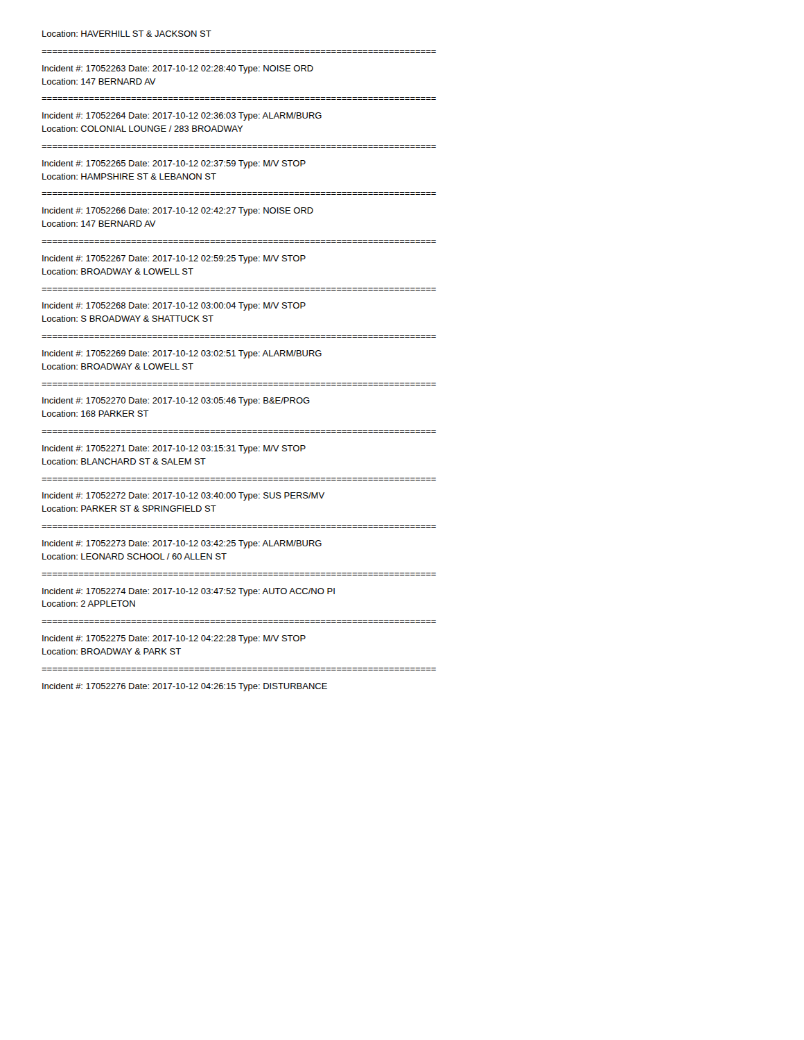Location: HAVERHILL ST & JACKSON ST
===========================================================================
Incident #: 17052263 Date: 2017-10-12 02:28:40 Type: NOISE ORD
Location: 147 BERNARD AV
===========================================================================
Incident #: 17052264 Date: 2017-10-12 02:36:03 Type: ALARM/BURG
Location: COLONIAL LOUNGE / 283 BROADWAY
===========================================================================
Incident #: 17052265 Date: 2017-10-12 02:37:59 Type: M/V STOP
Location: HAMPSHIRE ST & LEBANON ST
===========================================================================
Incident #: 17052266 Date: 2017-10-12 02:42:27 Type: NOISE ORD
Location: 147 BERNARD AV
===========================================================================
Incident #: 17052267 Date: 2017-10-12 02:59:25 Type: M/V STOP
Location: BROADWAY & LOWELL ST
===========================================================================
Incident #: 17052268 Date: 2017-10-12 03:00:04 Type: M/V STOP
Location: S BROADWAY & SHATTUCK ST
===========================================================================
Incident #: 17052269 Date: 2017-10-12 03:02:51 Type: ALARM/BURG
Location: BROADWAY & LOWELL ST
===========================================================================
Incident #: 17052270 Date: 2017-10-12 03:05:46 Type: B&E/PROG
Location: 168 PARKER ST
===========================================================================
Incident #: 17052271 Date: 2017-10-12 03:15:31 Type: M/V STOP
Location: BLANCHARD ST & SALEM ST
===========================================================================
Incident #: 17052272 Date: 2017-10-12 03:40:00 Type: SUS PERS/MV
Location: PARKER ST & SPRINGFIELD ST
===========================================================================
Incident #: 17052273 Date: 2017-10-12 03:42:25 Type: ALARM/BURG
Location: LEONARD SCHOOL / 60 ALLEN ST
===========================================================================
Incident #: 17052274 Date: 2017-10-12 03:47:52 Type: AUTO ACC/NO PI
Location: 2 APPLETON
===========================================================================
Incident #: 17052275 Date: 2017-10-12 04:22:28 Type: M/V STOP
Location: BROADWAY & PARK ST
===========================================================================
Incident #: 17052276 Date: 2017-10-12 04:26:15 Type: DISTURBANCE